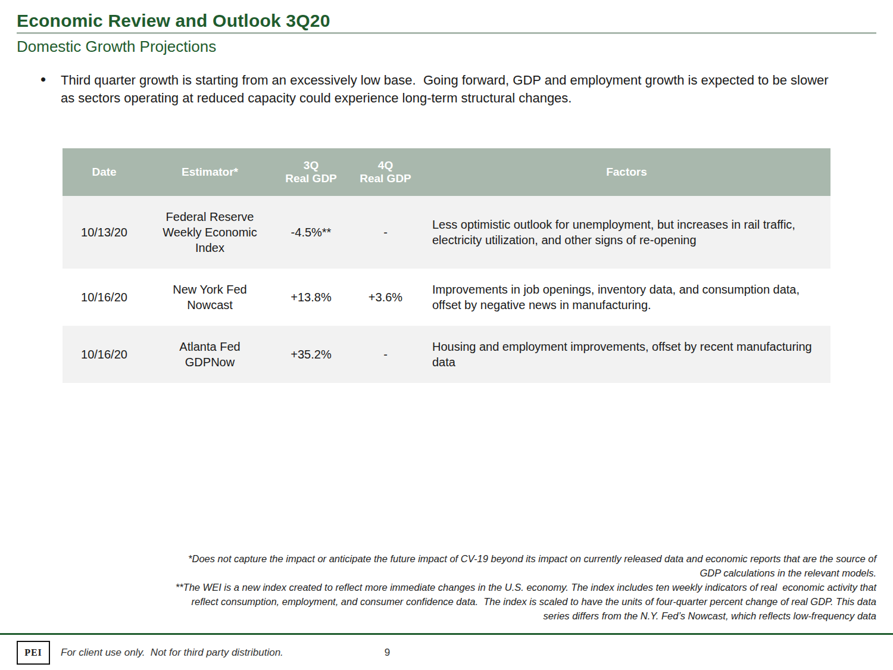Economic Review and Outlook 3Q20
Domestic Growth Projections
Third quarter growth is starting from an excessively low base. Going forward, GDP and employment growth is expected to be slower as sectors operating at reduced capacity could experience long-term structural changes.
| Date | Estimator* | 3Q Real GDP | 4Q Real GDP | Factors |
| --- | --- | --- | --- | --- |
| 10/13/20 | Federal Reserve Weekly Economic Index | -4.5%** | - | Less optimistic outlook for unemployment, but increases in rail traffic, electricity utilization, and other signs of re-opening |
| 10/16/20 | New York Fed Nowcast | +13.8% | +3.6% | Improvements in job openings, inventory data, and consumption data, offset by negative news in manufacturing. |
| 10/16/20 | Atlanta Fed GDPNow | +35.2% | - | Housing and employment improvements, offset by recent manufacturing data |
*Does not capture the impact or anticipate the future impact of CV-19 beyond its impact on currently released data and economic reports that are the source of GDP calculations in the relevant models.
**The WEI is a new index created to reflect more immediate changes in the U.S. economy. The index includes ten weekly indicators of real economic activity that reflect consumption, employment, and consumer confidence data. The index is scaled to have the units of four-quarter percent change of real GDP. This data series differs from the N.Y. Fed’s Nowcast, which reflects low-frequency data
PEI
For client use only. Not for third party distribution.
9